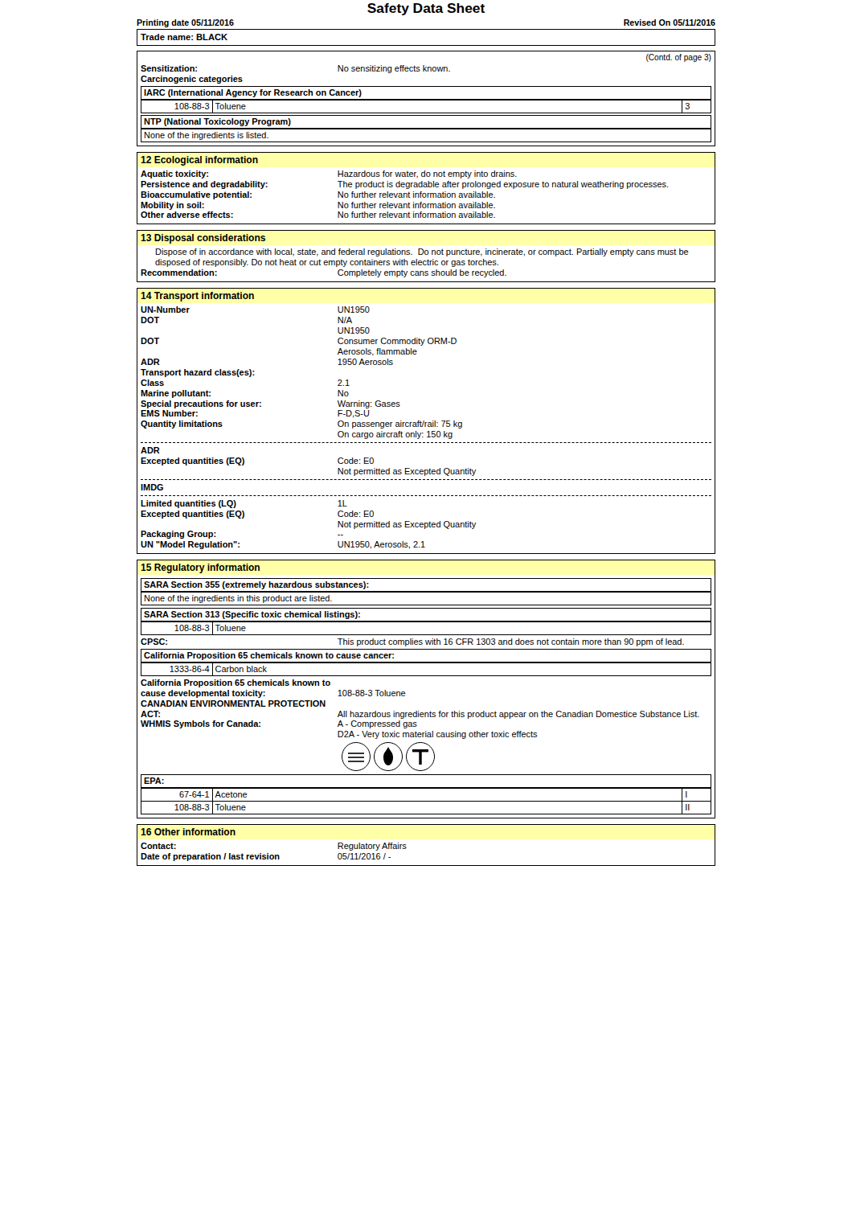Page 4/4
Safety Data Sheet
Printing date 05/11/2016
Revised On 05/11/2016
Trade name: BLACK
(Contd. of page 3)
| Sensitization: | No sensitizing effects known. |
| Carcinogenic categories | |
| IARC (International Agency for Research on Cancer) |
| 108-88-3 | Toluene | 3 |
| NTP (National Toxicology Program) |
| None of the ingredients is listed. |
12 Ecological information
| Aquatic toxicity: | Hazardous for water, do not empty into drains. |
| Persistence and degradability: | The product is degradable after prolonged exposure to natural weathering processes. |
| Bioaccumulative potential: | No further relevant information available. |
| Mobility in soil: | No further relevant information available. |
| Other adverse effects: | No further relevant information available. |
13 Disposal considerations
Dispose of in accordance with local, state, and federal regulations. Do not puncture, incinerate, or compact. Partially empty cans must be disposed of responsibly. Do not heat or cut empty containers with electric or gas torches.
| Recommendation: | Completely empty cans should be recycled. |
14 Transport information
| UN-Number | UN1950 |
| DOT | N/A UN1950 |
| DOT | Consumer Commodity ORM-D Aerosols, flammable |
| ADR | 1950 Aerosols |
| Transport hazard class(es): | |
| Class | 2.1 |
| Marine pollutant: | No |
| Special precautions for user: | Warning: Gases |
| EMS Number: | F-D,S-U |
| Quantity limitations | On passenger aircraft/rail: 75 kg On cargo aircraft only: 150 kg |
| ADR | |
| Excepted quantities (EQ) | Code: E0 Not permitted as Excepted Quantity |
| IMDG | |
| Limited quantities (LQ) | 1L |
| Excepted quantities (EQ) | Code: E0 Not permitted as Excepted Quantity |
| Packaging Group: | -- |
| UN "Model Regulation": | UN1950, Aerosols, 2.1 |
15 Regulatory information
| SARA Section 355 (extremely hazardous substances): |
| None of the ingredients in this product are listed. |
| SARA Section 313 (Specific toxic chemical listings): |
| 108-88-3 | Toluene |
| CPSC: | This product complies with 16 CFR 1303 and does not contain more than 90 ppm of lead. |
| California Proposition 65 chemicals known to cause cancer: |
| 1333-86-4 | Carbon black |
| California Proposition 65 chemicals known to cause developmental toxicity: | 108-88-3 Toluene |
| CANADIAN ENVIRONMENTAL PROTECTION ACT: | All hazardous ingredients for this product appear on the Canadian Domestice Substance List. |
| WHMIS Symbols for Canada: | A - Compressed gas D2A - Very toxic material causing other toxic effects |
| EPA: |
| 67-64-1 | Acetone | I |
| 108-88-3 | Toluene | II |
16 Other information
| Contact: | Regulatory Affairs |
| Date of preparation / last revision | 05/11/2016 / - |